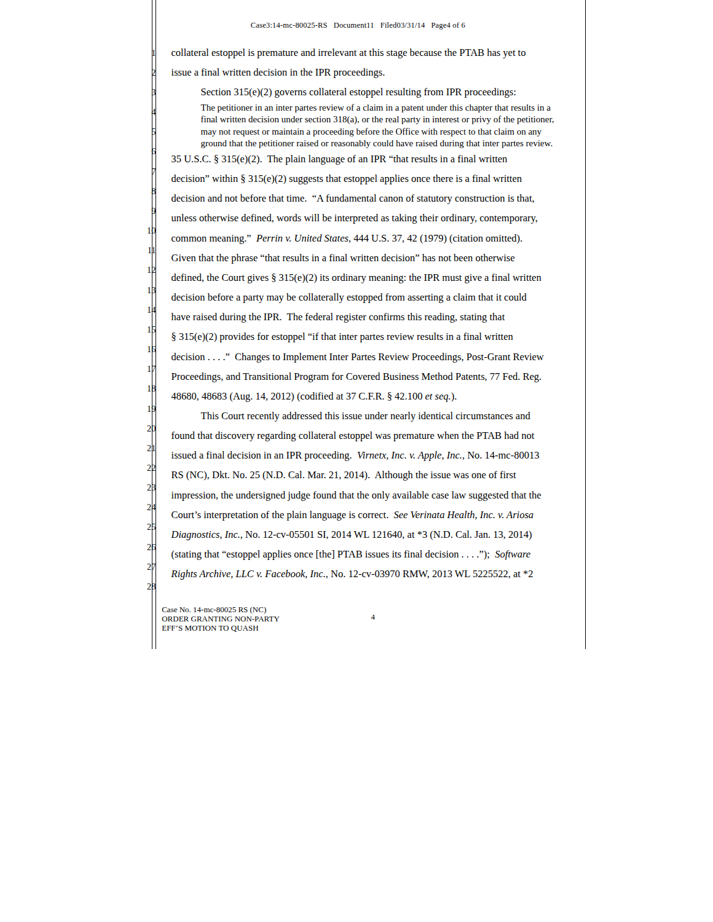Case3:14-mc-80025-RS Document11 Filed03/31/14 Page4 of 6
1
2
3
4
5
6
7
8
9
10
11
12
13
14
15
16
17
18
19
20
21
22
23
24
25
26
27
28
collateral estoppel is premature and irrelevant at this stage because the PTAB has yet to
issue a final written decision in the IPR proceedings.
Section 315(e)(2) governs collateral estoppel resulting from IPR proceedings:
The petitioner in an inter partes review of a claim in a patent under this chapter that results in a final written decision under section 318(a), or the real party in interest or privy of the petitioner, may not request or maintain a proceeding before the Office with respect to that claim on any ground that the petitioner raised or reasonably could have raised during that inter partes review.
35 U.S.C. § 315(e)(2). The plain language of an IPR “that results in a final written
decision” within § 315(e)(2) suggests that estoppel applies once there is a final written
decision and not before that time. “A fundamental canon of statutory construction is that,
unless otherwise defined, words will be interpreted as taking their ordinary, contemporary,
common meaning.” Perrin v. United States, 444 U.S. 37, 42 (1979) (citation omitted).
Given that the phrase “that results in a final written decision” has not been otherwise
defined, the Court gives § 315(e)(2) its ordinary meaning: the IPR must give a final written
decision before a party may be collaterally estopped from asserting a claim that it could
have raised during the IPR. The federal register confirms this reading, stating that
§ 315(e)(2) provides for estoppel “if that inter partes review results in a final written
decision . . . .” Changes to Implement Inter Partes Review Proceedings, Post-Grant Review
Proceedings, and Transitional Program for Covered Business Method Patents, 77 Fed. Reg.
48680, 48683 (Aug. 14, 2012) (codified at 37 C.F.R. § 42.100 et seq.).
This Court recently addressed this issue under nearly identical circumstances and
found that discovery regarding collateral estoppel was premature when the PTAB had not
issued a final decision in an IPR proceeding. Virnetx, Inc. v. Apple, Inc., No. 14-mc-80013
RS (NC), Dkt. No. 25 (N.D. Cal. Mar. 21, 2014). Although the issue was one of first
impression, the undersigned judge found that the only available case law suggested that the
Court’s interpretation of the plain language is correct. See Verinata Health, Inc. v. Ariosa
Diagnostics, Inc., No. 12-cv-05501 SI, 2014 WL 121640, at *3 (N.D. Cal. Jan. 13, 2014)
(stating that “estoppel applies once [the] PTAB issues its final decision . . . .”); Software
Rights Archive, LLC v. Facebook, Inc., No. 12-cv-03970 RMW, 2013 WL 5225522, at *2
Case No. 14-mc-80025 RS (NC)
ORDER GRANTING NON-PARTY
EFF’S MOTION TO QUASH
4